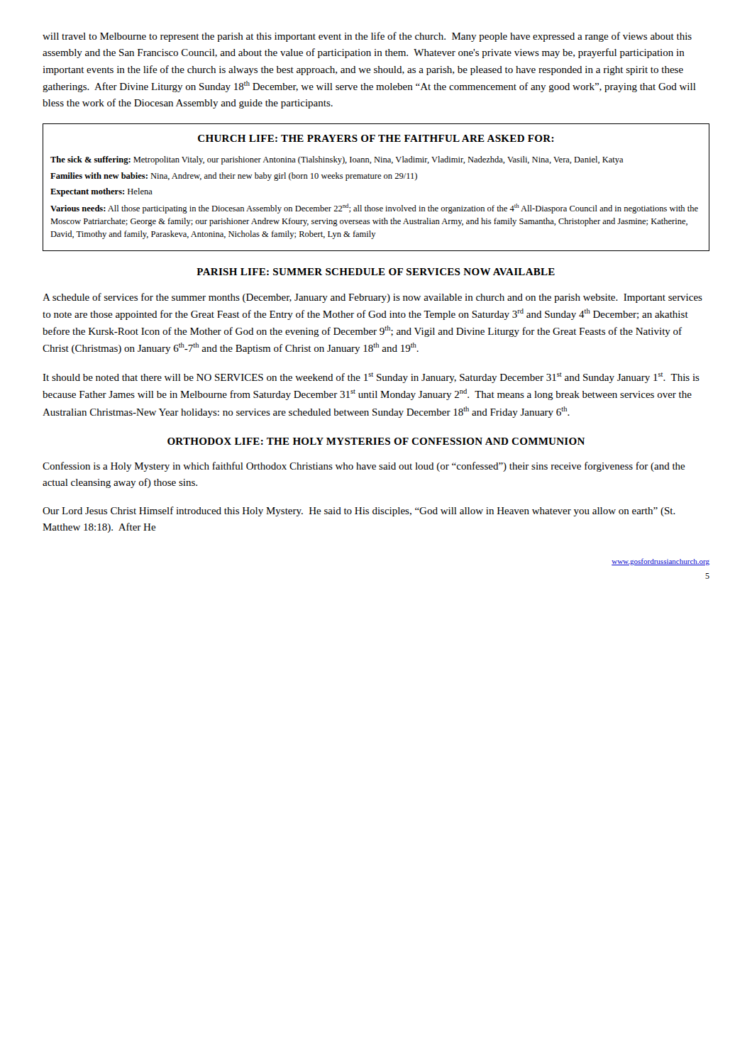will travel to Melbourne to represent the parish at this important event in the life of the church. Many people have expressed a range of views about this assembly and the San Francisco Council, and about the value of participation in them. Whatever one's private views may be, prayerful participation in important events in the life of the church is always the best approach, and we should, as a parish, be pleased to have responded in a right spirit to these gatherings. After Divine Liturgy on Sunday 18th December, we will serve the moleben “At the commencement of any good work”, praying that God will bless the work of the Diocesan Assembly and guide the participants.
CHURCH LIFE: THE PRAYERS OF THE FAITHFUL ARE ASKED FOR:
The sick & suffering: Metropolitan Vitaly, our parishioner Antonina (Tialshinsky), Ioann, Nina, Vladimir, Vladimir, Nadezhda, Vasili, Nina, Vera, Daniel, Katya
Families with new babies: Nina, Andrew, and their new baby girl (born 10 weeks premature on 29/11)
Expectant mothers: Helena
Various needs: All those participating in the Diocesan Assembly on December 22nd; all those involved in the organization of the 4th All-Diaspora Council and in negotiations with the Moscow Patriarchate; George & family; our parishioner Andrew Kfoury, serving overseas with the Australian Army, and his family Samantha, Christopher and Jasmine; Katherine, David, Timothy and family, Paraskeva, Antonina, Nicholas & family; Robert, Lyn & family
PARISH LIFE: SUMMER SCHEDULE OF SERVICES NOW AVAILABLE
A schedule of services for the summer months (December, January and February) is now available in church and on the parish website. Important services to note are those appointed for the Great Feast of the Entry of the Mother of God into the Temple on Saturday 3rd and Sunday 4th December; an akathist before the Kursk-Root Icon of the Mother of God on the evening of December 9th; and Vigil and Divine Liturgy for the Great Feasts of the Nativity of Christ (Christmas) on January 6th-7th and the Baptism of Christ on January 18th and 19th.
It should be noted that there will be NO SERVICES on the weekend of the 1st Sunday in January, Saturday December 31st and Sunday January 1st. This is because Father James will be in Melbourne from Saturday December 31st until Monday January 2nd. That means a long break between services over the Australian Christmas-New Year holidays: no services are scheduled between Sunday December 18th and Friday January 6th.
ORTHODOX LIFE: THE HOLY MYSTERIES OF CONFESSION AND COMMUNION
Confession is a Holy Mystery in which faithful Orthodox Christians who have said out loud (or “confessed”) their sins receive forgiveness for (and the actual cleansing away of) those sins.
Our Lord Jesus Christ Himself introduced this Holy Mystery. He said to His disciples, “God will allow in Heaven whatever you allow on earth” (St. Matthew 18:18). After He
www.gosfordrussianchurch.org
5